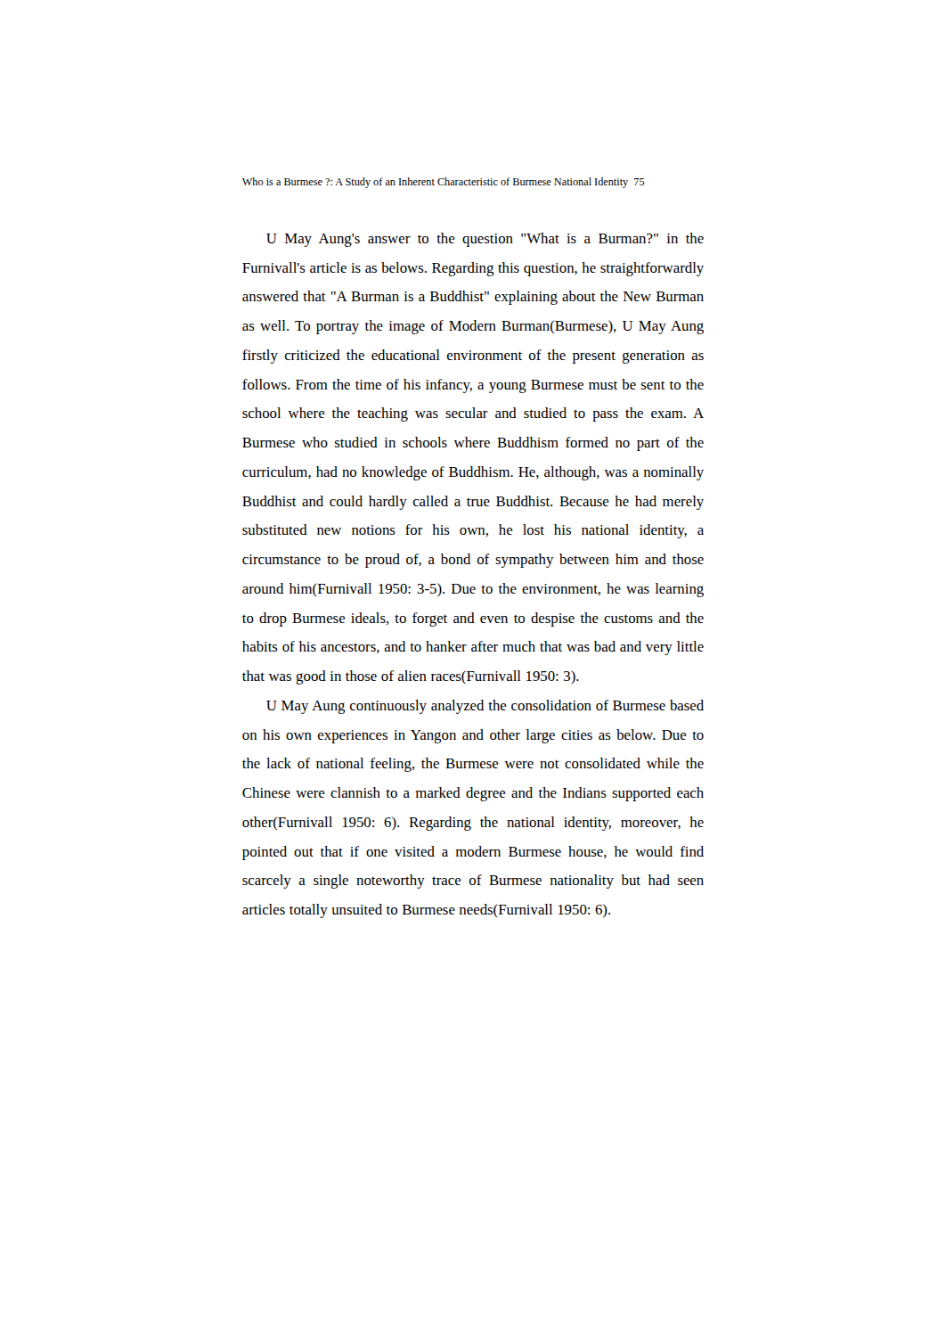Who is a Burmese ?: A Study of an Inherent Characteristic of Burmese National Identity 75
U May Aung's answer to the question "What is a Burman?" in the Furnivall's article is as belows. Regarding this question, he straightforwardly answered that "A Burman is a Buddhist" explaining about the New Burman as well. To portray the image of Modern Burman(Burmese), U May Aung firstly criticized the educational environment of the present generation as follows. From the time of his infancy, a young Burmese must be sent to the school where the teaching was secular and studied to pass the exam. A Burmese who studied in schools where Buddhism formed no part of the curriculum, had no knowledge of Buddhism. He, although, was a nominally Buddhist and could hardly called a true Buddhist. Because he had merely substituted new notions for his own, he lost his national identity, a circumstance to be proud of, a bond of sympathy between him and those around him(Furnivall 1950: 3-5). Due to the environment, he was learning to drop Burmese ideals, to forget and even to despise the customs and the habits of his ancestors, and to hanker after much that was bad and very little that was good in those of alien races(Furnivall 1950: 3).
U May Aung continuously analyzed the consolidation of Burmese based on his own experiences in Yangon and other large cities as below. Due to the lack of national feeling, the Burmese were not consolidated while the Chinese were clannish to a marked degree and the Indians supported each other(Furnivall 1950: 6). Regarding the national identity, moreover, he pointed out that if one visited a modern Burmese house, he would find scarcely a single noteworthy trace of Burmese nationality but had seen articles totally unsuited to Burmese needs(Furnivall 1950: 6).